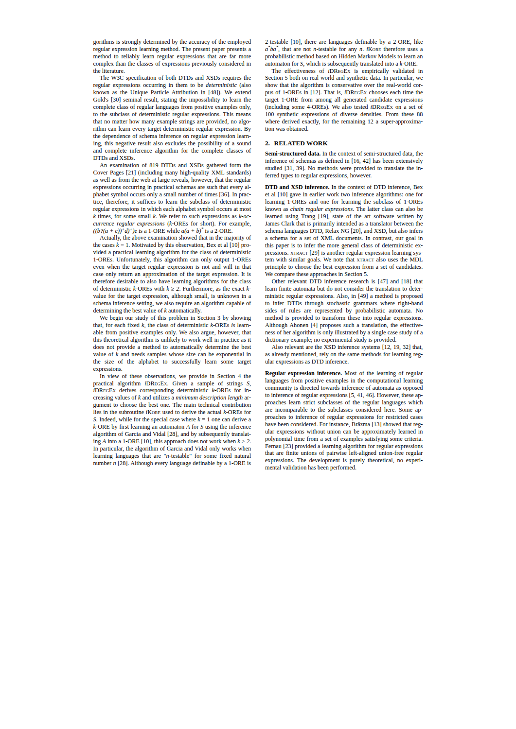gorithms is strongly determined by the accuracy of the employed regular expression learning method. The present paper presents a method to reliably learn regular expressions that are far more complex than the classes of expressions previously considered in the literature.
The W3C specification of both DTDs and XSDs requires the regular expressions occurring in them to be deterministic (also known as the Unique Particle Attribution in [48]). We extend Gold's [30] seminal result, stating the impossibility to learn the complete class of regular languages from positive examples only, to the subclass of deterministic regular expressions. This means that no matter how many example strings are provided, no algorithm can learn every target deterministic regular expression. By the dependence of schema inference on regular expression learning, this negative result also excludes the possibility of a sound and complete inference algorithm for the complete classes of DTDs and XSDs.
An examination of 819 DTDs and XSDs gathered form the Cover Pages [21] (including many high-quality XML standards) as well as from the web at large reveals, however, that the regular expressions occurring in practical schemas are such that every alphabet symbol occurs only a small number of times [36]. In practice, therefore, it suffices to learn the subclass of deterministic regular expressions in which each alphabet symbol occurs at most k times, for some small k. We refer to such expressions as k-occurrence regular expressions (k-OREs for short). For example, ((b?(a + c))+d)+)e is a 1-ORE while a(a + b)* is a 2-ORE.
Actually, the above examination showed that in the majority of the cases k = 1. Motivated by this observation, Bex et al [10] provided a practical learning algorithm for the class of deterministic 1-OREs. Unfortunately, this algorithm can only output 1-OREs even when the target regular expression is not and will in that case only return an approximation of the target expression. It is therefore desirable to also have learning algorithms for the class of deterministic k-OREs with k ≥ 2. Furthermore, as the exact k-value for the target expression, although small, is unknown in a schema inference setting, we also require an algorithm capable of determining the best value of k automatically.
We begin our study of this problem in Section 3 by showing that, for each fixed k, the class of deterministic k-OREs is learnable from positive examples only. We also argue, however, that this theoretical algorithm is unlikely to work well in practice as it does not provide a method to automatically determine the best value of k and needs samples whose size can be exponential in the size of the alphabet to successfully learn some target expressions.
In view of these observations, we provide in Section 4 the practical algorithm iDRegEx. Given a sample of strings S, iDRegEx derives corresponding deterministic k-OREs for increasing values of k and utilizes a minimum description length argument to choose the best one. The main technical contribution lies in the subroutine iKore used to derive the actual k-OREs for S. Indeed, while for the special case where k = 1 one can derive a k-ORE by first learning an automaton A for S using the inference algorithm of Garcia and Vidal [28], and by subsequently translating A into a 1-ORE [10], this approach does not work when k ≥ 2. In particular, the algorithm of Garcia and Vidal only works when learning languages that are "n-testable" for some fixed natural number n [28]. Although every language definable by a 1-ORE is 2-testable [10], there are languages definable by a 2-ORE, like a*ba*, that are not n-testable for any n. iKore therefore uses a probabilistic method based on Hidden Markov Models to learn an automaton for S, which is subsequently translated into a k-ORE.
The effectiveness of iDRegEx is empirically validated in Section 5 both on real world and synthetic data. In particular, we show that the algorithm is conservative over the real-world corpus of 1-OREs in [12]. That is, iDRegEx chooses each time the target 1-ORE from among all generated candidate expressions (including some 4-OREs). We also tested iDRegEx on a set of 100 synthetic expressions of diverse densities. From these 88 where derived exactly, for the remaining 12 a super-approximation was obtained.
2. RELATED WORK
Semi-structured data. In the context of semi-structured data, the inference of schemas as defined in [16, 42] has been extensively studied [31, 39]. No methods were provided to translate the inferred types to regular expressions, however.
DTD and XSD inference. In the context of DTD inference, Bex et al [10] gave in earlier work two inference algorithms: one for learning 1-OREs and one for learning the subclass of 1-OREs known as chain regular expressions. The latter class can also be learned using Trang [19], state of the art software written by James Clark that is primarily intended as a translator between the schema languages DTD, Relax NG [20], and XSD, but also infers a schema for a set of XML documents. In contrast, our goal in this paper is to infer the more general class of deterministic expressions. xtract [29] is another regular expression learning system with similar goals. We note that xtract also uses the MDL principle to choose the best expression from a set of candidates. We compare these approaches in Section 5.
Other relevant DTD inference research is [47] and [18] that learn finite automata but do not consider the translation to deterministic regular expressions. Also, in [49] a method is proposed to infer DTDs through stochastic grammars where right-hand sides of rules are represented by probabilistic automata. No method is provided to transform these into regular expressions. Although Ahonen [4] proposes such a translation, the effectiveness of her algorithm is only illustrated by a single case study of a dictionary example; no experimental study is provided.
Also relevant are the XSD inference systems [12, 19, 32] that, as already mentioned, rely on the same methods for learning regular expressions as DTD inference.
Regular expression inference. Most of the learning of regular languages from positive examples in the computational learning community is directed towards inference of automata as opposed to inference of regular expressions [5, 41, 46]. However, these approaches learn strict subclasses of the regular languages which are incomparable to the subclasses considered here. Some approaches to inference of regular expressions for restricted cases have been considered. For instance, Brāzma [13] showed that regular expressions without union can be approximately learned in polynomial time from a set of examples satisfying some criteria. Fernau [23] provided a learning algorithm for regular expressions that are finite unions of pairwise left-aligned union-free regular expressions. The development is purely theoretical, no experimental validation has been performed.